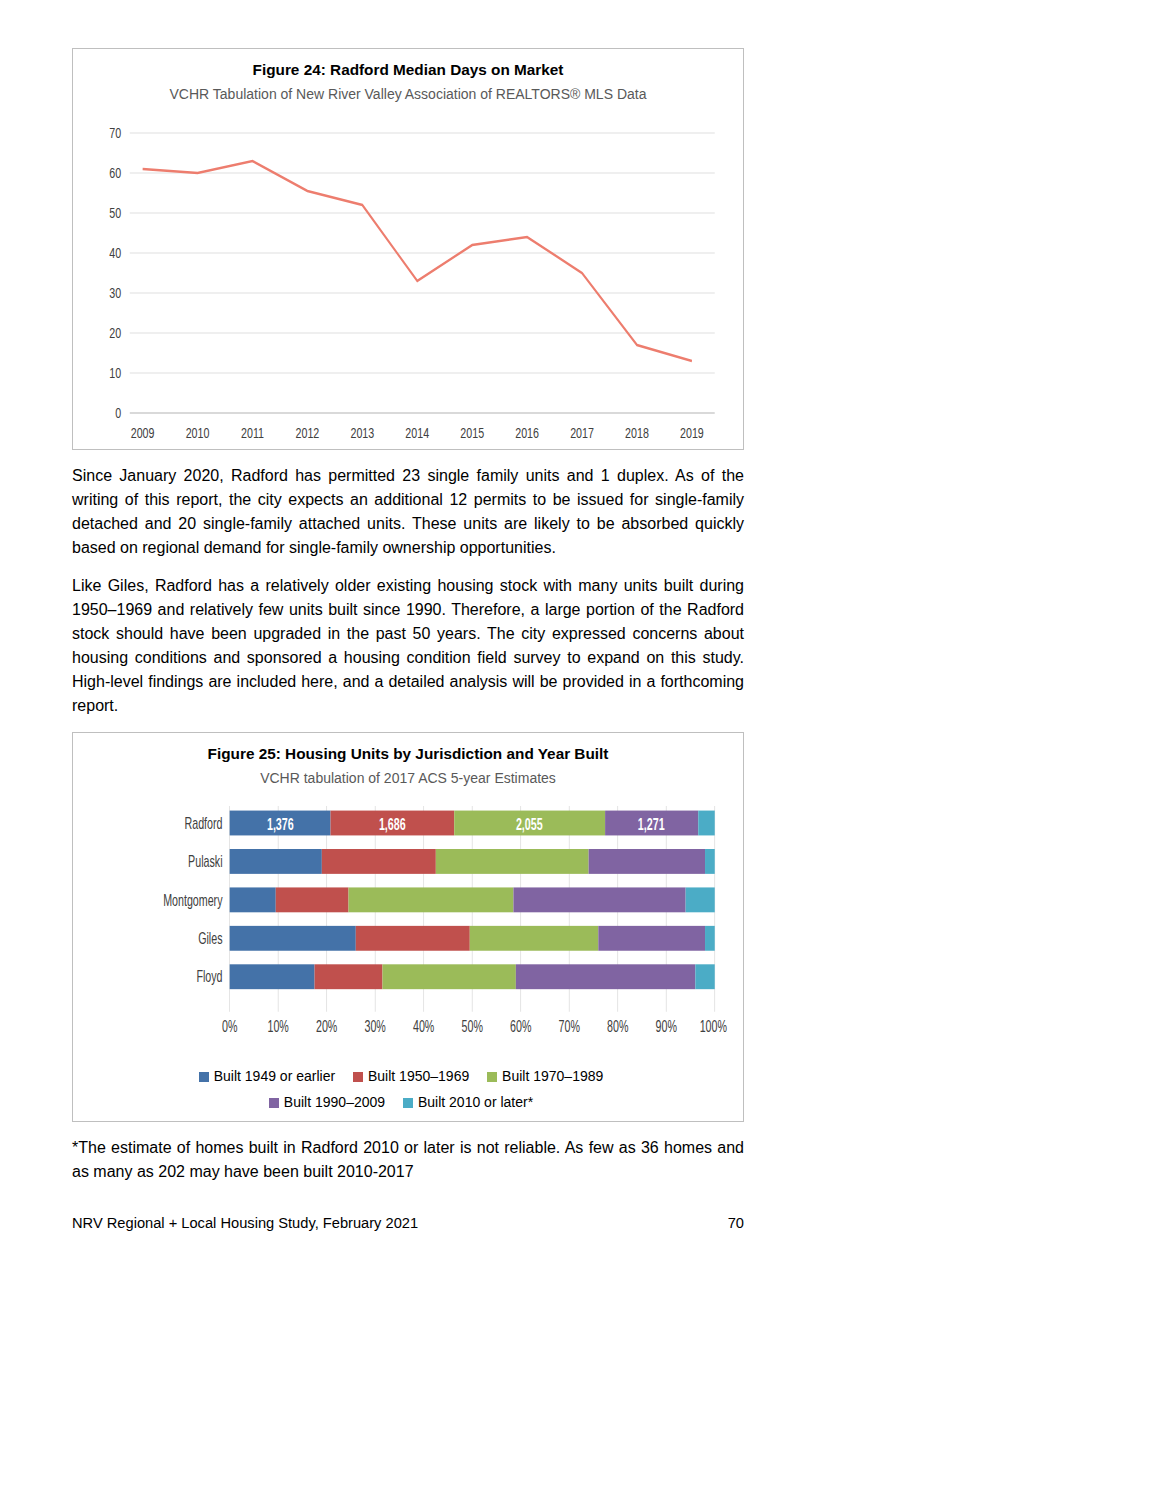Figure 24: Radford Median Days on Market
VCHR Tabulation of New River Valley Association of REALTORS® MLS Data
70 60 50 40 30 20 10 0 2009 2010 2011 2012 2013 2014 2015 2016 2017 2018 2019
Since January 2020, Radford has permitted 23 single family units and 1 duplex. As of the writing of this report, the city expects an additional 12 permits to be issued for single-family detached and 20 single-family attached units. These units are likely to be absorbed quickly based on regional demand for single-family ownership opportunities.
Like Giles, Radford has a relatively older existing housing stock with many units built during 1950–1969 and relatively few units built since 1990. Therefore, a large portion of the Radford stock should have been upgraded in the past 50 years. The city expressed concerns about housing conditions and sponsored a housing condition field survey to expand on this study. High-level findings are included here, and a detailed analysis will be provided in a forthcoming report.
Figure 25: Housing Units by Jurisdiction and Year Built
VCHR tabulation of 2017 ACS 5-year Estimates
Radford Pulaski Montgomery Giles Floyd Radford: 20.8 / 25.5 / 31.1 / 19.2 / 3.4 (scaled to 680px) 1,376 1,686 2,055 1,271 0% 10% 20% 30% 40% 50% 60% 70% 80% 90% 100%
Built 1949 or earlier Built 1950–1969 Built 1970–1989
Built 1990–2009 Built 2010 or later*
*The estimate of homes built in Radford 2010 or later is not reliable. As few as 36 homes and as many as 202 may have been built 2010-2017
NRV Regional + Local Housing Study, February 2021
70